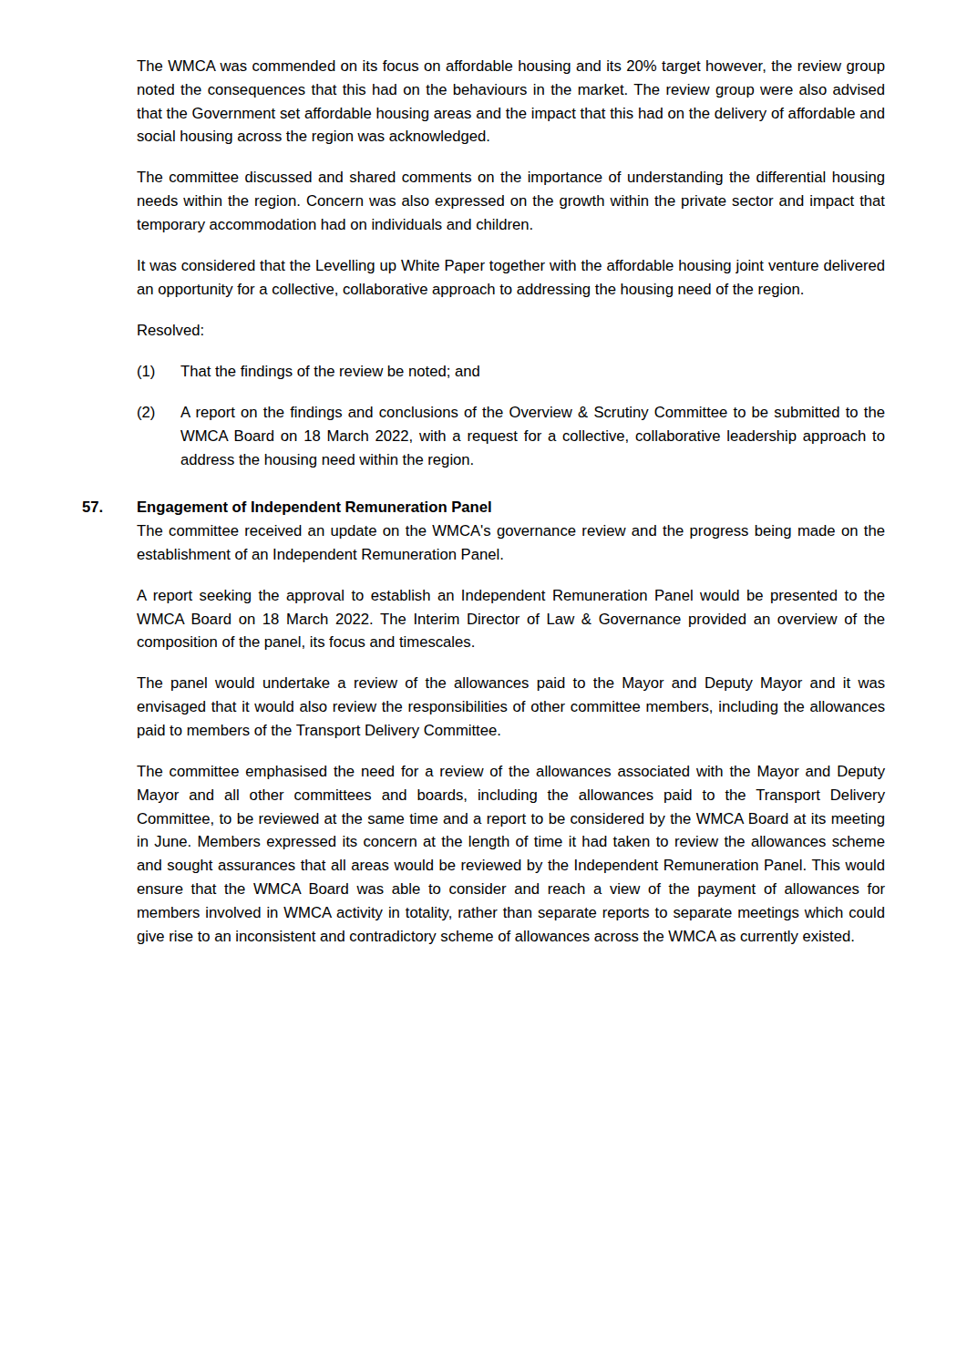The WMCA was commended on its focus on affordable housing and its 20% target however, the review group noted the consequences that this had on the behaviours in the market. The review group were also advised that the Government set affordable housing areas and the impact that this had on the delivery of affordable and social housing across the region was acknowledged.
The committee discussed and shared comments on the importance of understanding the differential housing needs within the region. Concern was also expressed on the growth within the private sector and impact that temporary accommodation had on individuals and children.
It was considered that the Levelling up White Paper together with the affordable housing joint venture delivered an opportunity for a collective, collaborative approach to addressing the housing need of the region.
Resolved:
(1) That the findings of the review be noted; and
(2) A report on the findings and conclusions of the Overview & Scrutiny Committee to be submitted to the WMCA Board on 18 March 2022, with a request for a collective, collaborative leadership approach to address the housing need within the region.
57.
Engagement of Independent Remuneration Panel
The committee received an update on the WMCA's governance review and the progress being made on the establishment of an Independent Remuneration Panel.
A report seeking the approval to establish an Independent Remuneration Panel would be presented to the WMCA Board on 18 March 2022. The Interim Director of Law & Governance provided an overview of the composition of the panel, its focus and timescales.
The panel would undertake a review of the allowances paid to the Mayor and Deputy Mayor and it was envisaged that it would also review the responsibilities of other committee members, including the allowances paid to members of the Transport Delivery Committee.
The committee emphasised the need for a review of the allowances associated with the Mayor and Deputy Mayor and all other committees and boards, including the allowances paid to the Transport Delivery Committee, to be reviewed at the same time and a report to be considered by the WMCA Board at its meeting in June. Members expressed its concern at the length of time it had taken to review the allowances scheme and sought assurances that all areas would be reviewed by the Independent Remuneration Panel. This would ensure that the WMCA Board was able to consider and reach a view of the payment of allowances for members involved in WMCA activity in totality, rather than separate reports to separate meetings which could give rise to an inconsistent and contradictory scheme of allowances across the WMCA as currently existed.